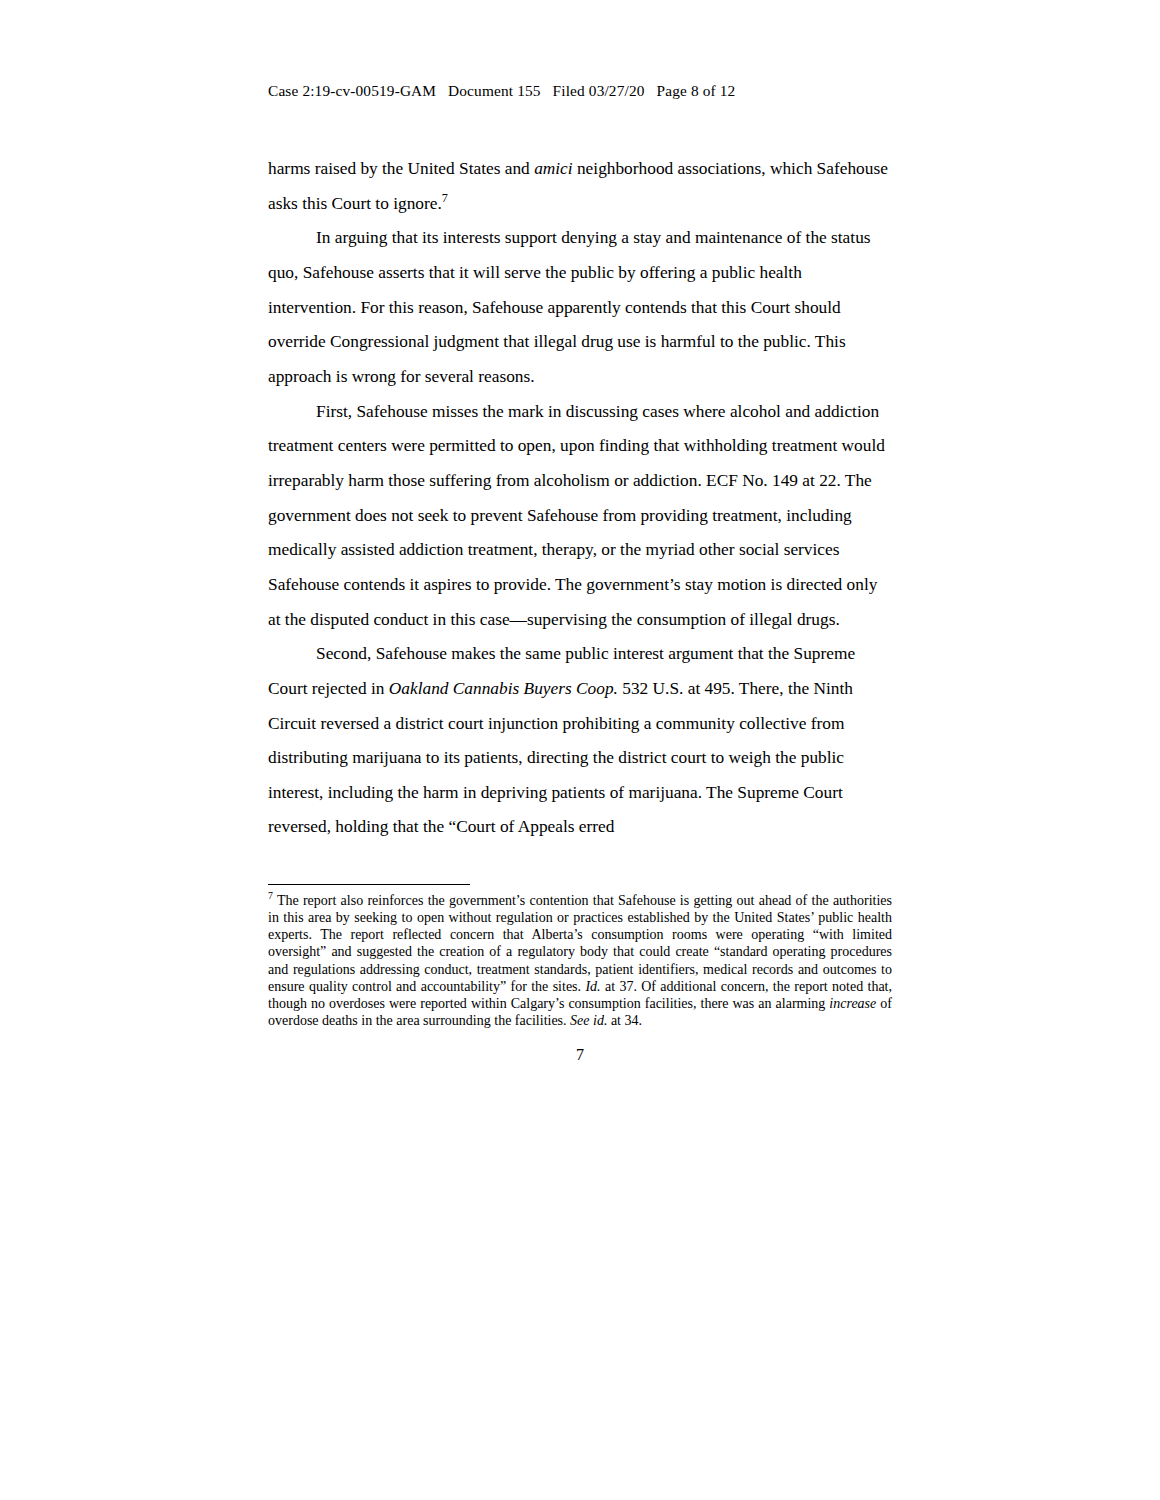Case 2:19-cv-00519-GAM Document 155 Filed 03/27/20 Page 8 of 12
harms raised by the United States and amici neighborhood associations, which Safehouse asks this Court to ignore.7
In arguing that its interests support denying a stay and maintenance of the status quo, Safehouse asserts that it will serve the public by offering a public health intervention. For this reason, Safehouse apparently contends that this Court should override Congressional judgment that illegal drug use is harmful to the public. This approach is wrong for several reasons.
First, Safehouse misses the mark in discussing cases where alcohol and addiction treatment centers were permitted to open, upon finding that withholding treatment would irreparably harm those suffering from alcoholism or addiction. ECF No. 149 at 22. The government does not seek to prevent Safehouse from providing treatment, including medically assisted addiction treatment, therapy, or the myriad other social services Safehouse contends it aspires to provide. The government’s stay motion is directed only at the disputed conduct in this case—supervising the consumption of illegal drugs.
Second, Safehouse makes the same public interest argument that the Supreme Court rejected in Oakland Cannabis Buyers Coop. 532 U.S. at 495. There, the Ninth Circuit reversed a district court injunction prohibiting a community collective from distributing marijuana to its patients, directing the district court to weigh the public interest, including the harm in depriving patients of marijuana. The Supreme Court reversed, holding that the “Court of Appeals erred
7 The report also reinforces the government’s contention that Safehouse is getting out ahead of the authorities in this area by seeking to open without regulation or practices established by the United States’ public health experts. The report reflected concern that Alberta’s consumption rooms were operating “with limited oversight” and suggested the creation of a regulatory body that could create “standard operating procedures and regulations addressing conduct, treatment standards, patient identifiers, medical records and outcomes to ensure quality control and accountability” for the sites. Id. at 37. Of additional concern, the report noted that, though no overdoses were reported within Calgary’s consumption facilities, there was an alarming increase of overdose deaths in the area surrounding the facilities. See id. at 34.
7